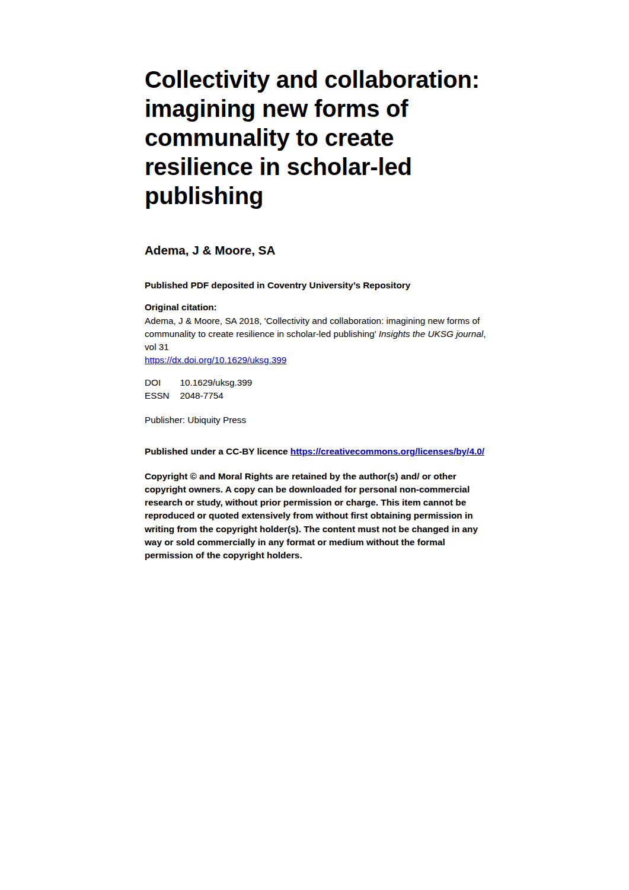Collectivity and collaboration: imagining new forms of communality to create resilience in scholar-led publishing
Adema, J & Moore, SA
Published PDF deposited in Coventry University’s Repository
Original citation:
Adema, J & Moore, SA 2018, 'Collectivity and collaboration: imagining new forms of communality to create resilience in scholar-led publishing' Insights the UKSG journal, vol 31
https://dx.doi.org/10.1629/uksg.399
DOI10.1629/uksg.399
ESSN2048-7754
Publisher: Ubiquity Press
Published under a CC-BY licence https://creativecommons.org/licenses/by/4.0/
Copyright © and Moral Rights are retained by the author(s) and/ or other copyright owners. A copy can be downloaded for personal non-commercial research or study, without prior permission or charge. This item cannot be reproduced or quoted extensively from without first obtaining permission in writing from the copyright holder(s). The content must not be changed in any way or sold commercially in any format or medium without the formal permission of the copyright holders.